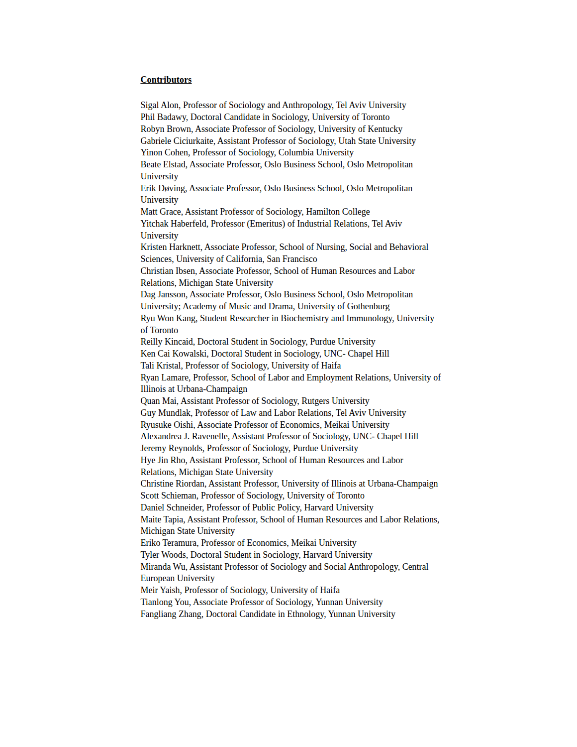Contributors
Sigal Alon, Professor of Sociology and Anthropology, Tel Aviv University
Phil Badawy, Doctoral Candidate in Sociology, University of Toronto
Robyn Brown, Associate Professor of Sociology, University of Kentucky
Gabriele Ciciurkaite, Assistant Professor of Sociology, Utah State University
Yinon Cohen, Professor of Sociology, Columbia University
Beate Elstad, Associate Professor, Oslo Business School, Oslo Metropolitan University
Erik Døving, Associate Professor, Oslo Business School, Oslo Metropolitan University
Matt Grace, Assistant Professor of Sociology, Hamilton College
Yitchak Haberfeld, Professor (Emeritus) of Industrial Relations, Tel Aviv University
Kristen Harknett, Associate Professor, School of Nursing, Social and Behavioral Sciences, University of California, San Francisco
Christian Ibsen, Associate Professor, School of Human Resources and Labor Relations, Michigan State University
Dag Jansson, Associate Professor, Oslo Business School, Oslo Metropolitan University; Academy of Music and Drama, University of Gothenburg
Ryu Won Kang, Student Researcher in Biochemistry and Immunology, University of Toronto
Reilly Kincaid, Doctoral Student in Sociology, Purdue University
Ken Cai Kowalski, Doctoral Student in Sociology, UNC- Chapel Hill
Tali Kristal, Professor of Sociology, University of Haifa
Ryan Lamare, Professor, School of Labor and Employment Relations, University of Illinois at Urbana-Champaign
Quan Mai, Assistant Professor of Sociology, Rutgers University
Guy Mundlak, Professor of Law and Labor Relations, Tel Aviv University
Ryusuke Oishi, Associate Professor of Economics, Meikai University
Alexandrea J. Ravenelle, Assistant Professor of Sociology, UNC- Chapel Hill
Jeremy Reynolds, Professor of Sociology, Purdue University
Hye Jin Rho, Assistant Professor, School of Human Resources and Labor Relations, Michigan State University
Christine Riordan, Assistant Professor, University of Illinois at Urbana-Champaign
Scott Schieman, Professor of Sociology, University of Toronto
Daniel Schneider, Professor of Public Policy, Harvard University
Maite Tapia, Assistant Professor, School of Human Resources and Labor Relations, Michigan State University
Eriko Teramura, Professor of Economics, Meikai University
Tyler Woods, Doctoral Student in Sociology, Harvard University
Miranda Wu, Assistant Professor of Sociology and Social Anthropology, Central European University
Meir Yaish, Professor of Sociology, University of Haifa
Tianlong You, Associate Professor of Sociology, Yunnan University
Fangliang Zhang, Doctoral Candidate in Ethnology, Yunnan University